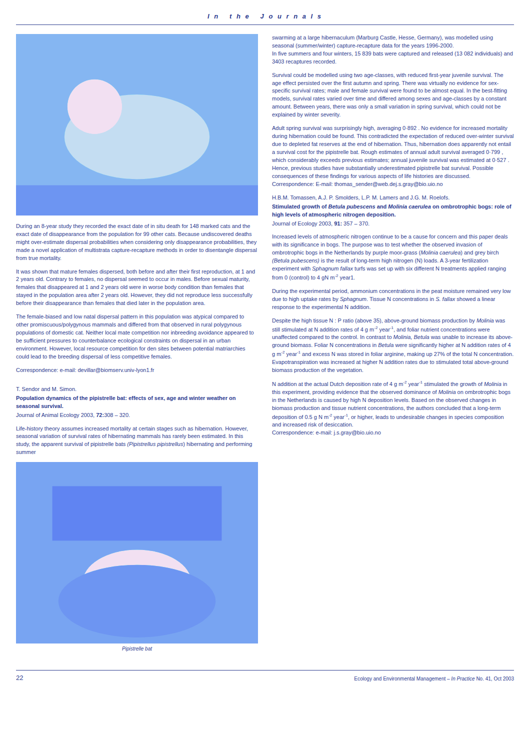I n t h e J o u r n a l s
During an 8-year study they recorded the exact date of in situ death for 148 marked cats and the exact date of disappearance from the population for 99 other cats. Because undiscovered deaths might over-estimate dispersal probabilities when considering only disappearance probabilities, they made a novel application of multistrata capture-recapture methods in order to disentangle dispersal from true mortality.
It was shown that mature females dispersed, both before and after their first reproduction, at 1 and 2 years old. Contrary to females, no dispersal seemed to occur in males. Before sexual maturity, females that disappeared at 1 and 2 years old were in worse body condition than females that stayed in the population area after 2 years old. However, they did not reproduce less successfully before their disappearance than females that died later in the population area.
The female-biased and low natal dispersal pattern in this population was atypical compared to other promiscuous/polygynous mammals and differed from that observed in rural polygynous populations of domestic cat. Neither local mate competition nor inbreeding avoidance appeared to be sufficient pressures to counterbalance ecological constraints on dispersal in an urban environment. However, local resource competition for den sites between potential matriarchies could lead to the breeding dispersal of less competitive females.
Correspondence: e-mail: devillar@biomserv.univ-lyon1.fr
T. Sendor and M. Simon.
Population dynamics of the pipistrelle bat: effects of sex, age and winter weather on seasonal survival.
Journal of Animal Ecology 2003, 72: 308 – 320.
Life-history theory assumes increased mortality at certain stages such as hibernation. However, seasonal variation of survival rates of hibernating mammals has rarely been estimated. In this study, the apparent survival of pipistrelle bats (Pipistrellus pipistrellus) hibernating and performing summer
Pipistrelle bat
swarming at a large hibernaculum (Marburg Castle, Hesse, Germany), was modelled using seasonal (summer/winter) capture-recapture data for the years 1996-2000.
In five summers and four winters, 15 839 bats were captured and released (13 082 individuals) and 3403 recaptures recorded.
Survival could be modelled using two age-classes, with reduced first-year juvenile survival. The age effect persisted over the first autumn and spring. There was virtually no evidence for sex-specific survival rates; male and female survival were found to be almost equal. In the best-fitting models, survival rates varied over time and differed among sexes and age-classes by a constant amount. Between years, there was only a small variation in spring survival, which could not be explained by winter severity.
Adult spring survival was surprisingly high, averaging 0·892 . No evidence for increased mortality during hibernation could be found. This contradicted the expectation of reduced over-winter survival due to depleted fat reserves at the end of hibernation. Thus, hibernation does apparently not entail a survival cost for the pipistrelle bat. Rough estimates of annual adult survival averaged 0·799 , which considerably exceeds previous estimates; annual juvenile survival was estimated at 0·527 . Hence, previous studies have substantially underestimated pipistrelle bat survival. Possible consequences of these findings for various aspects of life histories are discussed.
Correspondence: E-mail: thomas_sender@web.dej.s.gray@bio.uio.no
H.B.M. Tomassen, A.J. P. Smolders, L.P. M. Lamers and J.G. M. Roelofs.
Stimulated growth of Betula pubescens and Molinia caerulea on ombrotrophic bogs: role of high levels of atmospheric nitrogen deposition.
Journal of Ecology 2003, 91: 357 – 370.
Increased levels of atmospheric nitrogen continue to be a cause for concern and this paper deals with its significance in bogs. The purpose was to test whether the observed invasion of ombrotrophic bogs in the Netherlands by purple moor-grass (Molinia caerulea) and grey birch (Betula pubescens) is the result of long-term high nitrogen (N) loads. A 3-year fertilization experiment with Sphagnum fallax turfs was set up with six different N treatments applied ranging from 0 (control) to 4 gN m-2 year1.
During the experimental period, ammonium concentrations in the peat moisture remained very low due to high uptake rates by Sphagnum. Tissue N concentrations in S. fallax showed a linear response to the experimental N addition.
Despite the high tissue N : P ratio (above 35), above-ground biomass production by Molinia was still stimulated at N addition rates of 4 g m-2 year-1, and foliar nutrient concentrations were unaffected compared to the control. In contrast to Molinia, Betula was unable to increase its above-ground biomass. Foliar N concentrations in Betula were significantly higher at N addition rates of 4 g m-2 year-1 and excess N was stored in foliar arginine, making up 27% of the total N concentration. Evapotranspiration was increased at higher N addition rates due to stimulated total above-ground biomass production of the vegetation.
N addition at the actual Dutch deposition rate of 4 g m-2 year-1 stimulated the growth of Molinia in this experiment, providing evidence that the observed dominance of Molinia on ombrotrophic bogs in the Netherlands is caused by high N deposition levels. Based on the observed changes in biomass production and tissue nutrient concentrations, the authors concluded that a long-term deposition of 0.5 g N m-2 year-1, or higher, leads to undesirable changes in species composition and increased risk of desiccation.
Correspondence: e-mail: j.s.gray@bio.uio.no
22
Ecology and Environmental Management – In Practice No. 41, Oct 2003